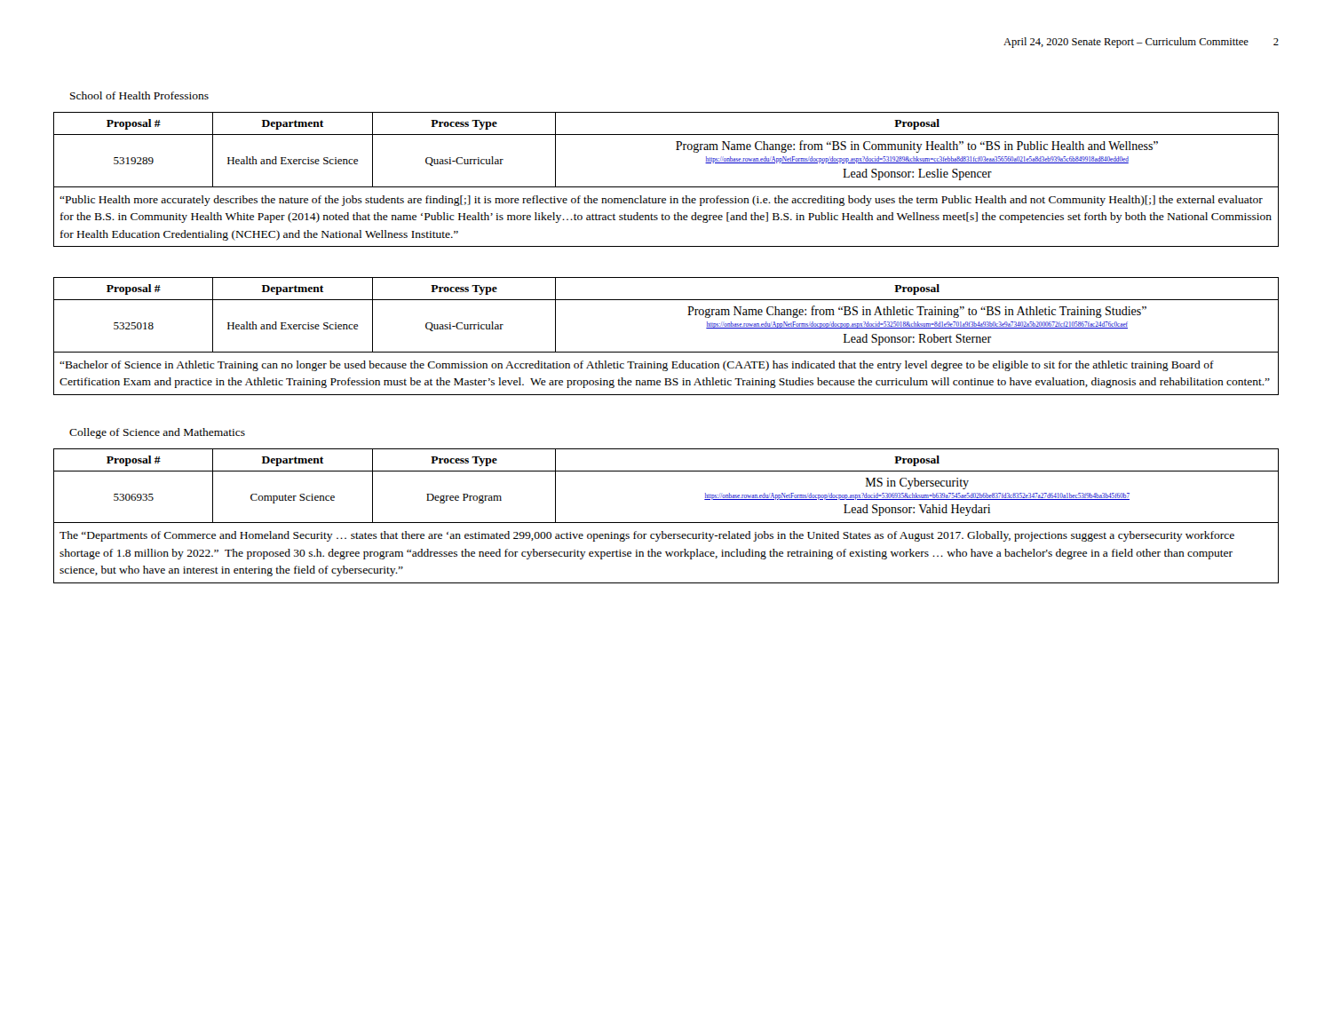April 24, 2020 Senate Report – Curriculum Committee2
School of Health Professions
| Proposal # | Department | Process Type | Proposal |
| --- | --- | --- | --- |
| 5319289 | Health and Exercise Science | Quasi-Curricular | Program Name Change: from “BS in Community Health” to “BS in Public Health and Wellness” https://onbase.rowan.edu/AppNetForms/docpop/docpop.aspx?docid=5319289&chksum=cc3febba8d831fcf03eaa356560a021e5a8d3eb939a5c6b849918ad840edd0ed Lead Sponsor: Leslie Spencer |
| “Public Health more accurately describes the nature of the jobs students are finding[;] it is more reflective of the nomenclature in the profession (i.e. the accrediting body uses the term Public Health and not Community Health)[;] the external evaluator for the B.S. in Community Health White Paper (2014) noted that the name ‘Public Health’ is more likely…to attract students to the degree [and the] B.S. in Public Health and Wellness meet[s] the competencies set forth by both the National Commission for Health Education Credentialing (NCHEC) and the National Wellness Institute.” |
| Proposal # | Department | Process Type | Proposal |
| --- | --- | --- | --- |
| 5325018 | Health and Exercise Science | Quasi-Curricular | Program Name Change: from “BS in Athletic Training” to “BS in Athletic Training Studies” https://onbase.rowan.edu/AppNetForms/docpop/docpop.aspx?docid=5325018&chksum=8d1e9e701a9f3b4a93b0c3e9a73402a5b2000672fcf2105867fac24d76c0caef Lead Sponsor: Robert Sterner |
| “Bachelor of Science in Athletic Training can no longer be used because the Commission on Accreditation of Athletic Training Education (CAATE) has indicated that the entry level degree to be eligible to sit for the athletic training Board of Certification Exam and practice in the Athletic Training Profession must be at the Master’s level. We are proposing the name BS in Athletic Training Studies because the curriculum will continue to have evaluation, diagnosis and rehabilitation content.” |
College of Science and Mathematics
| Proposal # | Department | Process Type | Proposal |
| --- | --- | --- | --- |
| 5306935 | Computer Science | Degree Program | MS in Cybersecurity https://onbase.rowan.edu/AppNetForms/docpop/docpop.aspx?docid=5306935&chksum=b639a7545ae5d02b6be837fd3c8352e347a27d6410a1bec53f9b4ba3b45f60b7 Lead Sponsor: Vahid Heydari |
| The “Departments of Commerce and Homeland Security … states that there are ‘an estimated 299,000 active openings for cybersecurity-related jobs in the United States as of August 2017. Globally, projections suggest a cybersecurity workforce shortage of 1.8 million by 2022.” The proposed 30 s.h. degree program “addresses the need for cybersecurity expertise in the workplace, including the retraining of existing workers … who have a bachelor's degree in a field other than computer science, but who have an interest in entering the field of cybersecurity.” |